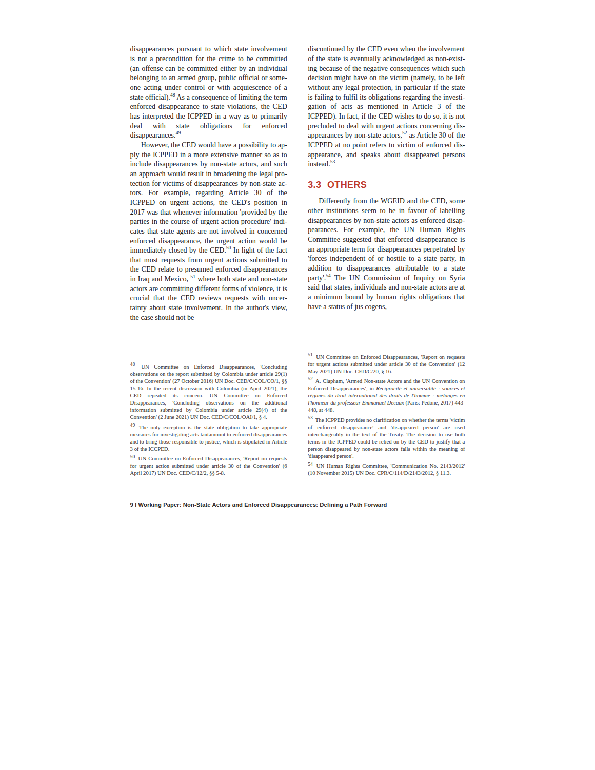disappearances pursuant to which state involvement is not a precondition for the crime to be committed (an offense can be committed either by an individual belonging to an armed group, public official or someone acting under control or with acquiescence of a state official).48 As a consequence of limiting the term enforced disappearance to state violations, the CED has interpreted the ICPPED in a way as to primarily deal with state obligations for enforced disappearances.49
However, the CED would have a possibility to apply the ICPPED in a more extensive manner so as to include disappearances by non-state actors, and such an approach would result in broadening the legal protection for victims of disappearances by non-state actors. For example, regarding Article 30 of the ICPPED on urgent actions, the CED's position in 2017 was that whenever information 'provided by the parties in the course of urgent action procedure' indicates that state agents are not involved in concerned enforced disappearance, the urgent action would be immediately closed by the CED.50 In light of the fact that most requests from urgent actions submitted to the CED relate to presumed enforced disappearances in Iraq and Mexico, 51 where both state and non-state actors are committing different forms of violence, it is crucial that the CED reviews requests with uncertainty about state involvement. In the author's view, the case should not be
48 UN Committee on Enforced Disappearances, 'Concluding observations on the report submitted by Colombia under article 29(1) of the Convention' (27 October 2016) UN Doc. CED/C/COL/CO/1, §§ 15-16. In the recent discussion with Colombia (in April 2021), the CED repeated its concern. UN Committee on Enforced Disappearances, 'Concluding observations on the additional information submitted by Colombia under article 29(4) of the Convention' (2 June 2021) UN Doc. CED/C/COL/OAI/1, § 4.
49 The only exception is the state obligation to take appropriate measures for investigating acts tantamount to enforced disappearances and to bring those responsible to justice, which is stipulated in Article 3 of the ICCPED.
50 UN Committee on Enforced Disappearances, 'Report on requests for urgent action submitted under article 30 of the Convention' (6 April 2017) UN Doc. CED/C/12/2, §§ 5-8.
discontinued by the CED even when the involvement of the state is eventually acknowledged as non-existing because of the negative consequences which such decision might have on the victim (namely, to be left without any legal protection, in particular if the state is failing to fulfil its obligations regarding the investigation of acts as mentioned in Article 3 of the ICPPED). In fact, if the CED wishes to do so, it is not precluded to deal with urgent actions concerning disappearances by non-state actors,52 as Article 30 of the ICPPED at no point refers to victim of enforced disappearance, and speaks about disappeared persons instead.53
3.3 Others
Differently from the WGEID and the CED, some other institutions seem to be in favour of labelling disappearances by non-state actors as enforced disappearances. For example, the UN Human Rights Committee suggested that enforced disappearance is an appropriate term for disappearances perpetrated by 'forces independent of or hostile to a state party, in addition to disappearances attributable to a state party'.54 The UN Commission of Inquiry on Syria said that states, individuals and non-state actors are at a minimum bound by human rights obligations that have a status of jus cogens,
51 UN Committee on Enforced Disappearances, 'Report on requests for urgent actions submitted under article 30 of the Convention' (12 May 2021) UN Doc. CED/C/20, § 16.
52 A. Clapham, 'Armed Non-state Actors and the UN Convention on Enforced Disappearances', in Réciprocité et universalité : sources et régimes du droit international des droits de l'homme : mélanges en l'honneur du professeur Emmanuel Decaux (Paris: Pedone, 2017) 443-448, at 448.
53 The ICPPED provides no clarification on whether the terms 'victim of enforced disappearance' and 'disappeared person' are used interchangeably in the text of the Treaty. The decision to use both terms in the ICPPED could be relied on by the CED to justify that a person disappeared by non-state actors falls within the meaning of 'disappeared person'.
54 UN Human Rights Committee, 'Communication No. 2143/2012' (10 November 2015) UN Doc. CPR/C/114/D/2143/2012, § 11.3.
9 I Working Paper: Non-State Actors and Enforced Disappearances: Defining a Path Forward